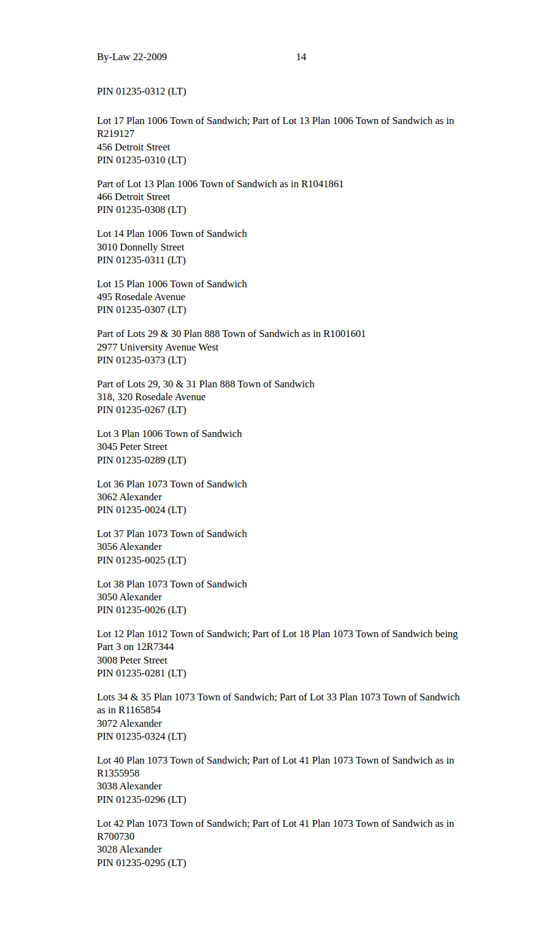By-Law 22-2009
14
PIN 01235-0312 (LT)
Lot 17 Plan 1006 Town of Sandwich; Part of Lot 13 Plan 1006 Town of Sandwich as in R219127
456 Detroit Street
PIN 01235-0310 (LT)
Part of Lot 13 Plan 1006 Town of Sandwich as in R1041861
466 Detroit Street
PIN 01235-0308 (LT)
Lot 14 Plan 1006 Town of Sandwich
3010 Donnelly Street
PIN 01235-0311 (LT)
Lot 15 Plan 1006 Town of Sandwich
495 Rosedale Avenue
PIN 01235-0307 (LT)
Part of Lots 29 & 30 Plan 888 Town of Sandwich as in R1001601
2977 University Avenue West
PIN 01235-0373 (LT)
Part of Lots 29, 30 & 31 Plan 888 Town of Sandwich
318, 320 Rosedale Avenue
PIN 01235-0267 (LT)
Lot 3 Plan 1006 Town of Sandwich
3045 Peter Street
PIN 01235-0289 (LT)
Lot 36 Plan 1073 Town of Sandwich
3062 Alexander
PIN 01235-0024 (LT)
Lot 37 Plan 1073 Town of Sandwich
3056 Alexander
PIN 01235-0025 (LT)
Lot 38 Plan 1073 Town of Sandwich
3050 Alexander
PIN 01235-0026 (LT)
Lot 12 Plan 1012 Town of Sandwich; Part of Lot 18 Plan 1073 Town of Sandwich being Part 3 on 12R7344
3008 Peter Street
PIN 01235-0281 (LT)
Lots 34 & 35 Plan 1073 Town of Sandwich; Part of Lot 33 Plan 1073 Town of Sandwich as in R1165854
3072 Alexander
PIN 01235-0324 (LT)
Lot 40 Plan 1073 Town of Sandwich; Part of Lot 41 Plan 1073 Town of Sandwich as in R1355958
3038 Alexander
PIN 01235-0296 (LT)
Lot 42 Plan 1073 Town of Sandwich; Part of Lot 41 Plan 1073 Town of Sandwich as in R700730
3028 Alexander
PIN 01235-0295 (LT)